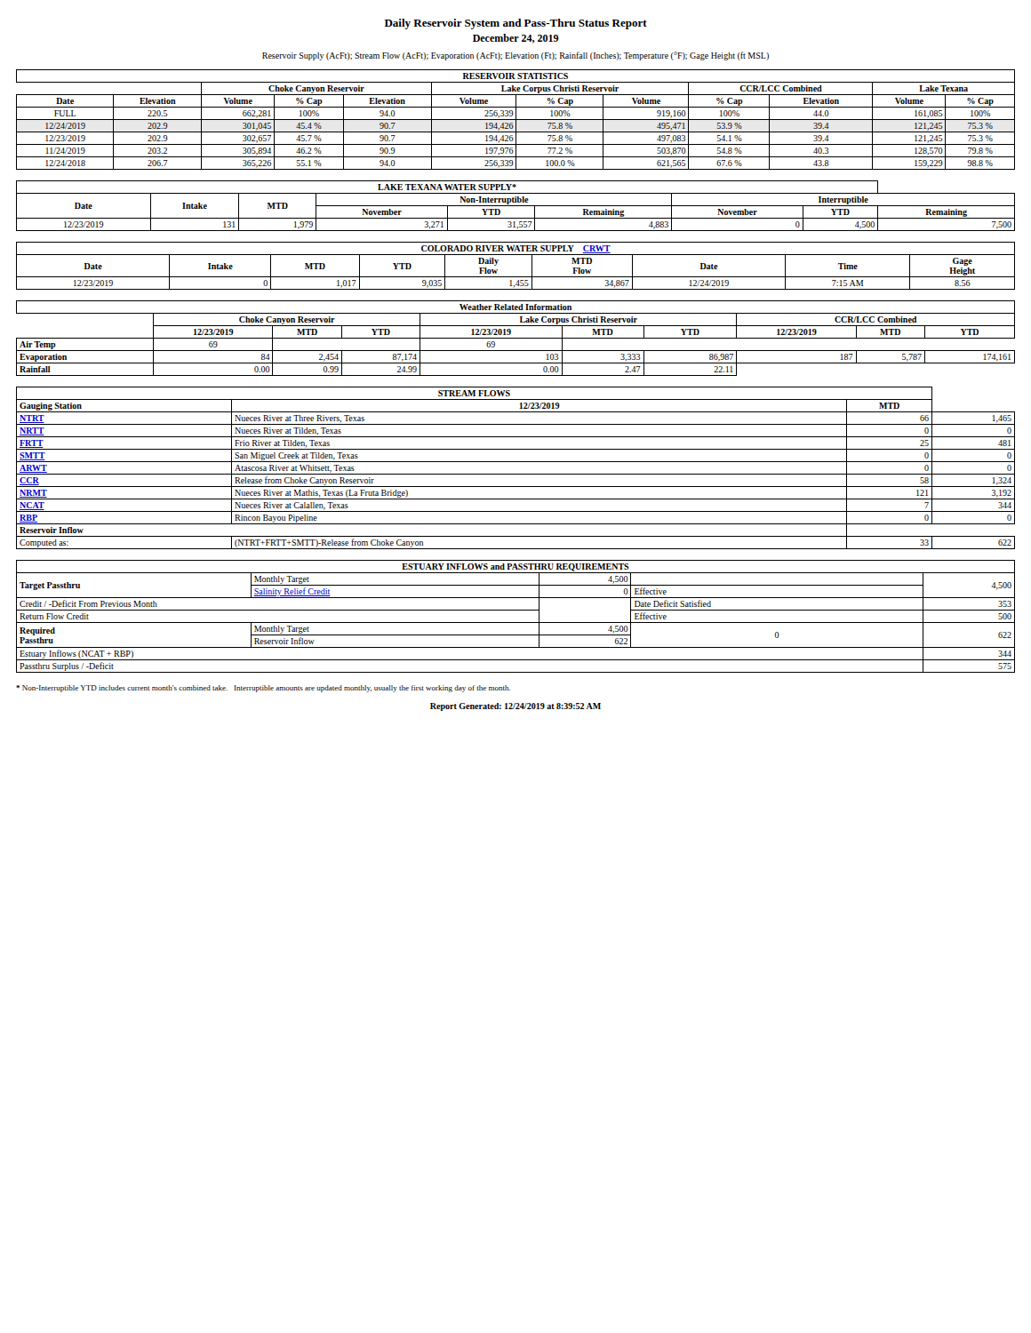Daily Reservoir System and Pass-Thru Status Report
December 24, 2019
Reservoir Supply (AcFt); Stream Flow (AcFt); Evaporation (AcFt); Elevation (Ft); Rainfall (Inches); Temperature (°F); Gage Height (ft MSL)
| RESERVOIR STATISTICS |
| --- |
| | Choke Canyon Reservoir | Lake Corpus Christi Reservoir | CCR/LCC Combined | Lake Texana |
| Date | Elevation | Volume | % Cap | Elevation | Volume | % Cap | Volume | % Cap | Elevation | Volume | % Cap |
| FULL | 220.5 | 662,281 | 100% | 94.0 | 256,339 | 100% | 919,160 | 100% | 44.0 | 161,085 | 100% |
| 12/24/2019 | 202.9 | 301,045 | 45.4 % | 90.7 | 194,426 | 75.8 % | 495,471 | 53.9 % | 39.4 | 121,245 | 75.3 % |
| 12/23/2019 | 202.9 | 302,657 | 45.7 % | 90.7 | 194,426 | 75.8 % | 497,083 | 54.1 % | 39.4 | 121,245 | 75.3 % |
| 11/24/2019 | 203.2 | 305,894 | 46.2 % | 90.9 | 197,976 | 77.2 % | 503,870 | 54.8 % | 40.3 | 128,570 | 79.8 % |
| 12/24/2018 | 206.7 | 365,226 | 55.1 % | 94.0 | 256,339 | 100.0 % | 621,565 | 67.6 % | 43.8 | 159,229 | 98.8 % |
| LAKE TEXANA WATER SUPPLY* |
| --- |
| Date | Intake | MTD | Non-Interruptible | Interruptible |
| November | YTD | Remaining | November | YTD | Remaining |
| 12/23/2019 | 131 | 1,979 | 3,271 | 31,557 | 4,883 | 0 | 4,500 | 7,500 |
| COLORADO RIVER WATER SUPPLY CRWT |
| --- |
| Date | Intake | MTD | YTD | Daily Flow | MTD Flow | Date | Time | Gage Height |
| 12/23/2019 | 0 | 1,017 | 9,035 | 1,455 | 34,867 | 12/24/2019 | 7:15 AM | 8.56 |
| Weather Related Information |
| --- |
| | Choke Canyon Reservoir | Lake Corpus Christi Reservoir | CCR/LCC Combined |
| | 12/23/2019 | MTD | YTD | 12/23/2019 | MTD | YTD | 12/23/2019 | MTD | YTD |
| Air Temp | 69 | | | 69 | | | | | |
| Evaporation | 84 | 2,454 | 87,174 | 103 | 3,333 | 86,987 | 187 | 5,787 | 174,161 |
| Rainfall | 0.00 | 0.99 | 24.99 | 0.00 | 2.47 | 22.11 | | | |
| STREAM FLOWS |
| --- |
| Gauging Station | 12/23/2019 | MTD |
| NTRT | Nueces River at Three Rivers, Texas | 66 | 1,465 |
| NRTT | Nueces River at Tilden, Texas | 0 | 0 |
| FRTT | Frio River at Tilden, Texas | 25 | 481 |
| SMTT | San Miguel Creek at Tilden, Texas | 0 | 0 |
| ARWT | Atascosa River at Whitsett, Texas | 0 | 0 |
| CCR | Release from Choke Canyon Reservoir | 58 | 1,324 |
| NRMT | Nueces River at Mathis, Texas (La Fruta Bridge) | 121 | 3,192 |
| NCAT | Nueces River at Calallen, Texas | 7 | 344 |
| RBP | Rincon Bayou Pipeline | 0 | 0 |
| Reservoir Inflow | | |
| Computed as: | (NTRT+FRTT+SMTT)-Release from Choke Canyon | 33 | 622 |
| ESTUARY INFLOWS and PASSTHRU REQUIREMENTS |
| --- |
| Target Passthru | Monthly Target | 4,500 | | 4,500 |
| Salinity Relief Credit | 0 | Effective |
| Credit / -Deficit From Previous Month | | Date Deficit Satisfied | 353 |
| Return Flow Credit | | Effective | 500 |
| Required Passthru | Monthly Target | 4,500 | 0 | 622 |
| Reservoir Inflow | 622 |
| Estuary Inflows (NCAT + RBP) | 344 |
| Passthru Surplus / -Deficit | 575 |
* Non-Interruptible YTD includes current month's combined take. Interruptible amounts are updated monthly, usually the first working day of the month.
Report Generated: 12/24/2019 at 8:39:52 AM